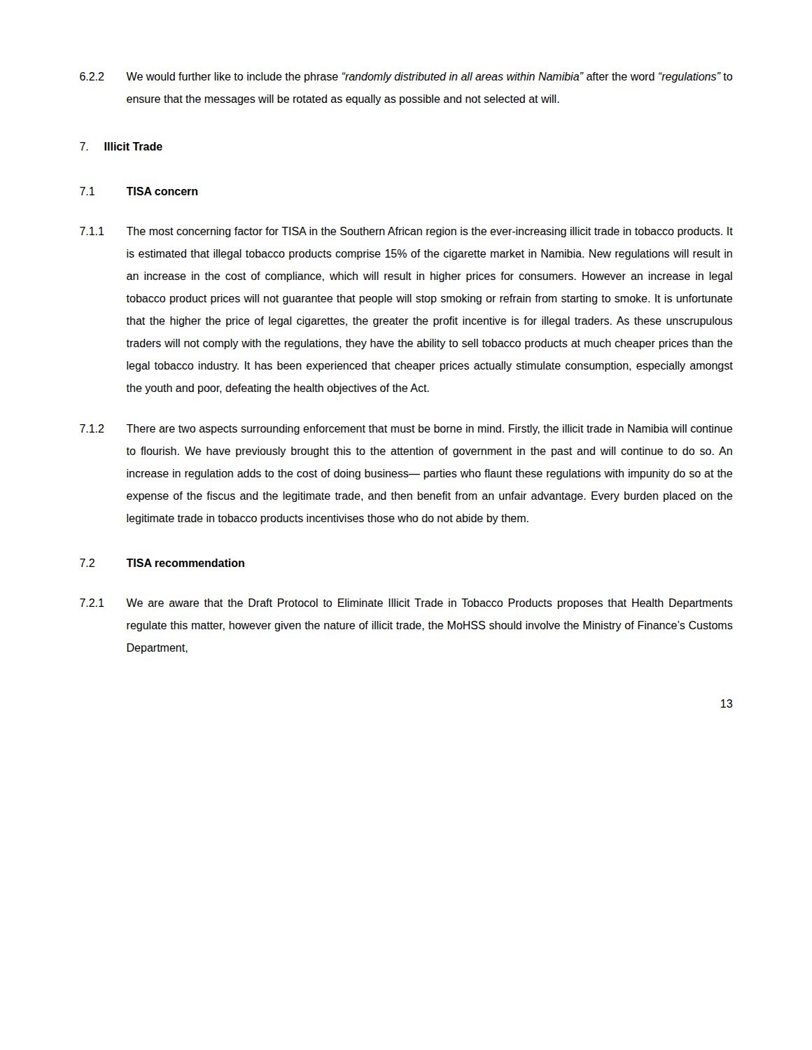6.2.2
We would further like to include the phrase “randomly distributed in all areas within Namibia” after the word “regulations” to ensure that the messages will be rotated as equally as possible and not selected at will.
7. Illicit Trade
7.1 TISA concern
7.1.1
The most concerning factor for TISA in the Southern African region is the ever-increasing illicit trade in tobacco products. It is estimated that illegal tobacco products comprise 15% of the cigarette market in Namibia. New regulations will result in an increase in the cost of compliance, which will result in higher prices for consumers. However an increase in legal tobacco product prices will not guarantee that people will stop smoking or refrain from starting to smoke. It is unfortunate that the higher the price of legal cigarettes, the greater the profit incentive is for illegal traders. As these unscrupulous traders will not comply with the regulations, they have the ability to sell tobacco products at much cheaper prices than the legal tobacco industry. It has been experienced that cheaper prices actually stimulate consumption, especially amongst the youth and poor, defeating the health objectives of the Act.
7.1.2
There are two aspects surrounding enforcement that must be borne in mind. Firstly, the illicit trade in Namibia will continue to flourish. We have previously brought this to the attention of government in the past and will continue to do so. An increase in regulation adds to the cost of doing business— parties who flaunt these regulations with impunity do so at the expense of the fiscus and the legitimate trade, and then benefit from an unfair advantage. Every burden placed on the legitimate trade in tobacco products incentivises those who do not abide by them.
7.2 TISA recommendation
7.2.1
We are aware that the Draft Protocol to Eliminate Illicit Trade in Tobacco Products proposes that Health Departments regulate this matter, however given the nature of illicit trade, the MoHSS should involve the Ministry of Finance’s Customs Department,
13